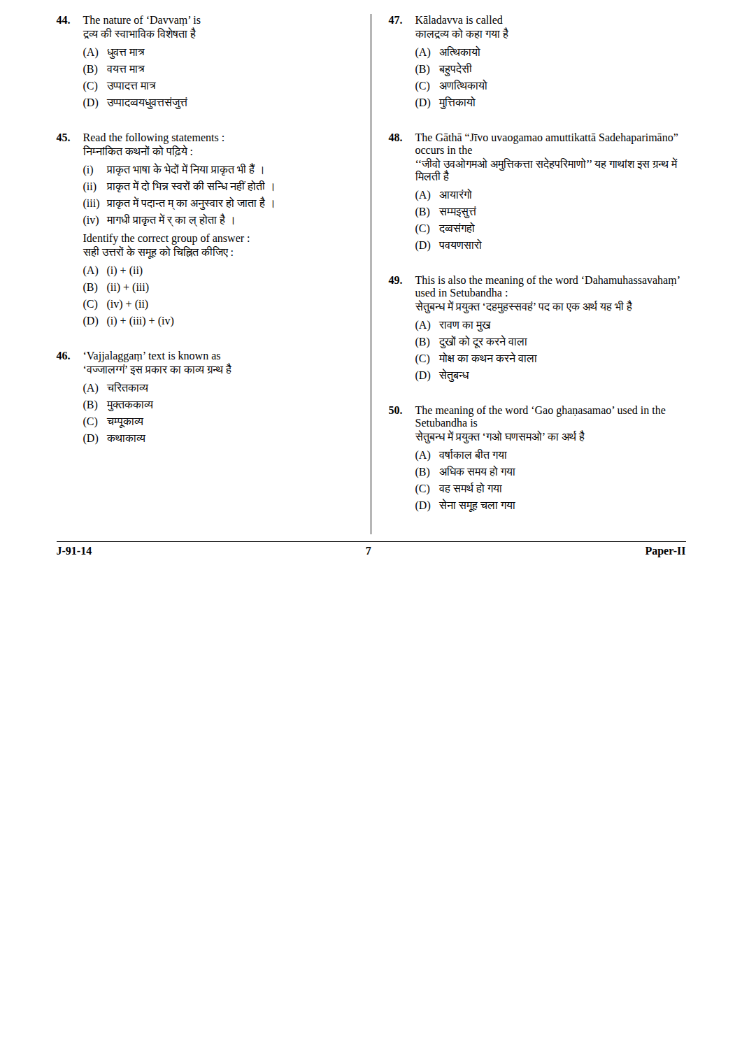44.
The nature of ‘Davvaṃ’ is
द्रव्य की स्वाभाविक विशेषता है
(A) धुवत्त मात्र
(B) वयत्त मात्र
(C) उप्पादत्त मात्र
(D) उप्पादव्वयधुवत्तसंजुत्तं
45.
Read the following statements :
निम्नांकित कथनों को पढ़िये :
(i) प्राकृत भाषा के भेदों में निया प्राकृत भी हैं ।
(ii) प्राकृत में दो भिन्न स्वरों की सन्धि नहीं होती ।
(iii) प्राकृत में पदान्त म् का अनुस्वार हो जाता है ।
(iv) मागधी प्राकृत में र् का ल् होता है ।
Identify the correct group of answer :
सही उत्तरों के समूह को चिह्नित कीजिए :
(A)(i) + (ii)
(B)(ii) + (iii)
(C)(iv) + (ii)
(D)(i) + (iii) + (iv)
46.
‘Vajjalaggaṃ’ text is known as
‘वज्जालग्गं’ इस प्रकार का काव्य ग्रन्थ है
(A) चरितकाव्य
(B) मुक्तककाव्य
(C) चम्पूकाव्य
(D) कथाकाव्य
47.
Kāladavva is called
कालद्रव्य को कहा गया है
(A) अत्थिकायो
(B) बहुपदेसी
(C) अणत्थिकायो
(D) मुत्तिकायो
48.
The Gāthā “Jīvo uvaogamao amuttikattā Sadehaparimāno” occurs in the
‘‘जीवो उवओगमओ अमुत्तिकत्ता सदेहपरिमाणो’’ यह गाथांश इस ग्रन्थ में मिलती है
(A) आयारंगो
(B) सम्मइसुत्तं
(C) दव्वसंगहो
(D) पवयणसारो
49.
This is also the meaning of the word ‘Dahamuhassavahaṃ’ used in Setubandha :
सेतुबन्ध में प्रयुक्त ‘दहमुहस्सवहं’ पद का एक अर्थ यह भी है
(A) रावण का मुख
(B) दुखों को दूर करने वाला
(C) मोक्ष का कथन करने वाला
(D) सेतुबन्ध
50.
The meaning of the word ‘Gao ghaṇasamao’ used in the Setubandha is
सेतुबन्ध में प्रयुक्त ‘गओ घणसमओ’ का अर्थ है
(A) वर्षाकाल बीत गया
(B) अधिक समय हो गया
(C) वह समर्थ हो गया
(D) सेना समूह चला गया
J-91-14
7
Paper-II